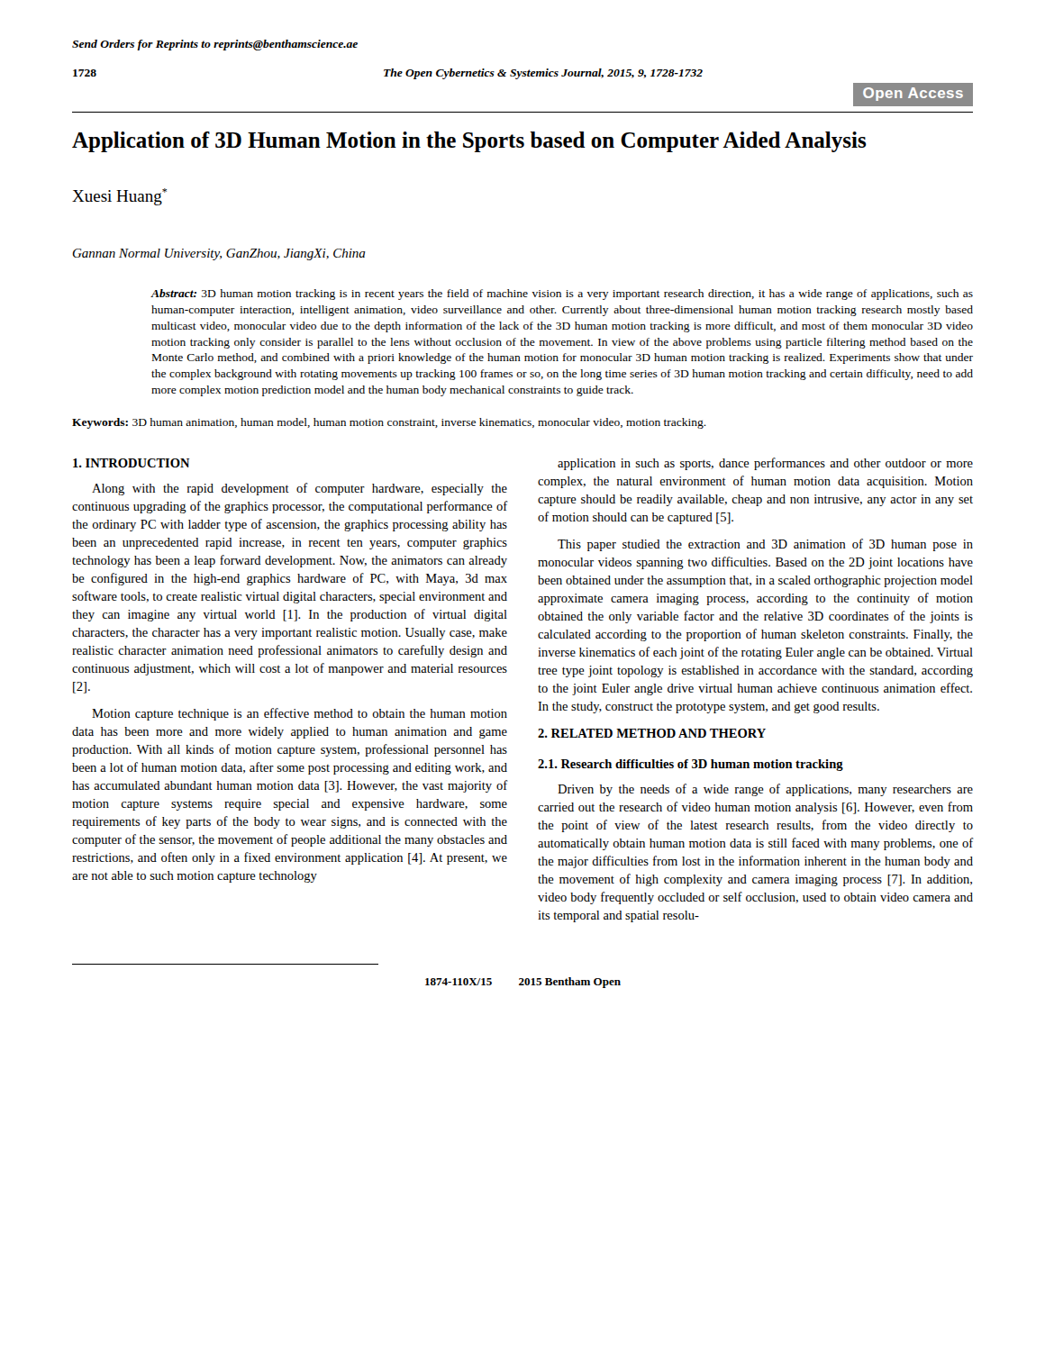Send Orders for Reprints to reprints@benthamscience.ae
1728 The Open Cybernetics & Systemics Journal, 2015, 9, 1728-1732
Open Access
Application of 3D Human Motion in the Sports based on Computer Aided Analysis
Xuesi Huang*
Gannan Normal University, GanZhou, JiangXi, China
Abstract: 3D human motion tracking is in recent years the field of machine vision is a very important research direction, it has a wide range of applications, such as human-computer interaction, intelligent animation, video surveillance and other. Currently about three-dimensional human motion tracking research mostly based multicast video, monocular video due to the depth information of the lack of the 3D human motion tracking is more difficult, and most of them monocular 3D video motion tracking only consider is parallel to the lens without occlusion of the movement. In view of the above problems using particle filtering method based on the Monte Carlo method, and combined with a priori knowledge of the human motion for monocular 3D human motion tracking is realized. Experiments show that under the complex background with rotating movements up tracking 100 frames or so, on the long time series of 3D human motion tracking and certain difficulty, need to add more complex motion prediction model and the human body mechanical constraints to guide track.
Keywords: 3D human animation, human model, human motion constraint, inverse kinematics, monocular video, motion tracking.
1. INTRODUCTION
Along with the rapid development of computer hardware, especially the continuous upgrading of the graphics processor, the computational performance of the ordinary PC with ladder type of ascension, the graphics processing ability has been an unprecedented rapid increase, in recent ten years, computer graphics technology has been a leap forward development. Now, the animators can already be configured in the high-end graphics hardware of PC, with Maya, 3d max software tools, to create realistic virtual digital characters, special environment and they can imagine any virtual world [1]. In the production of virtual digital characters, the character has a very important realistic motion. Usually case, make realistic character animation need professional animators to carefully design and continuous adjustment, which will cost a lot of manpower and material resources [2].
Motion capture technique is an effective method to obtain the human motion data has been more and more widely applied to human animation and game production. With all kinds of motion capture system, professional personnel has been a lot of human motion data, after some post processing and editing work, and has accumulated abundant human motion data [3]. However, the vast majority of motion capture systems require special and expensive hardware, some requirements of key parts of the body to wear signs, and is connected with the computer of the sensor, the movement of people additional the many obstacles and restrictions, and often only in a fixed environment application [4]. At present, we are not able to such motion capture technology
application in such as sports, dance performances and other outdoor or more complex, the natural environment of human motion data acquisition. Motion capture should be readily available, cheap and non intrusive, any actor in any set of motion should can be captured [5].
This paper studied the extraction and 3D animation of 3D human pose in monocular videos spanning two difficulties. Based on the 2D joint locations have been obtained under the assumption that, in a scaled orthographic projection model approximate camera imaging process, according to the continuity of motion obtained the only variable factor and the relative 3D coordinates of the joints is calculated according to the proportion of human skeleton constraints. Finally, the inverse kinematics of each joint of the rotating Euler angle can be obtained. Virtual tree type joint topology is established in accordance with the standard, according to the joint Euler angle drive virtual human achieve continuous animation effect. In the study, construct the prototype system, and get good results.
2. RELATED METHOD AND THEORY
2.1. Research difficulties of 3D human motion tracking
Driven by the needs of a wide range of applications, many researchers are carried out the research of video human motion analysis [6]. However, even from the point of view of the latest research results, from the video directly to automatically obtain human motion data is still faced with many problems, one of the major difficulties from lost in the information inherent in the human body and the movement of high complexity and camera imaging process [7]. In addition, video body frequently occluded or self occlusion, used to obtain video camera and its temporal and spatial resolu-
1874-110X/15 2015 Bentham Open